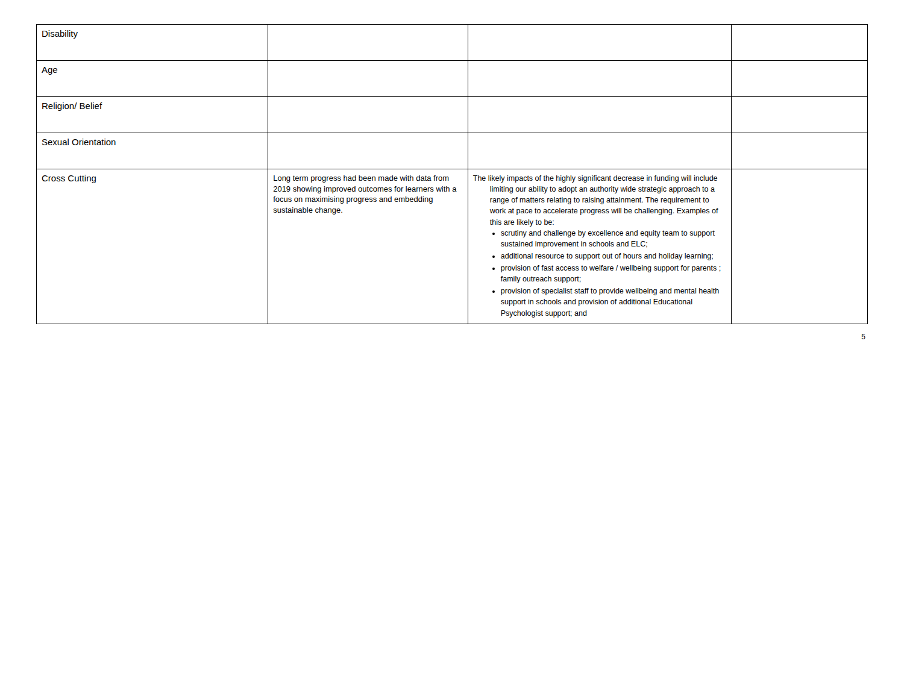| Disability | | | |
| Age | | | |
| Religion/ Belief | | | |
| Sexual Orientation | | | |
| Cross Cutting | Long term progress had been made with data from 2019 showing improved outcomes for learners with a focus on maximising progress and embedding sustainable change. | The likely impacts of the highly significant decrease in funding will include limiting our ability to adopt an authority wide strategic approach to a range of matters relating to raising attainment. The requirement to work at pace to accelerate progress will be challenging. Examples of this are likely to be: scrutiny and challenge by excellence and equity team to support sustained improvement in schools and ELC; additional resource to support out of hours and holiday learning; provision of fast access to welfare / wellbeing support for parents ; family outreach support; provision of specialist staff to provide wellbeing and mental health support in schools and provision of additional Educational Psychologist support; and | |
5